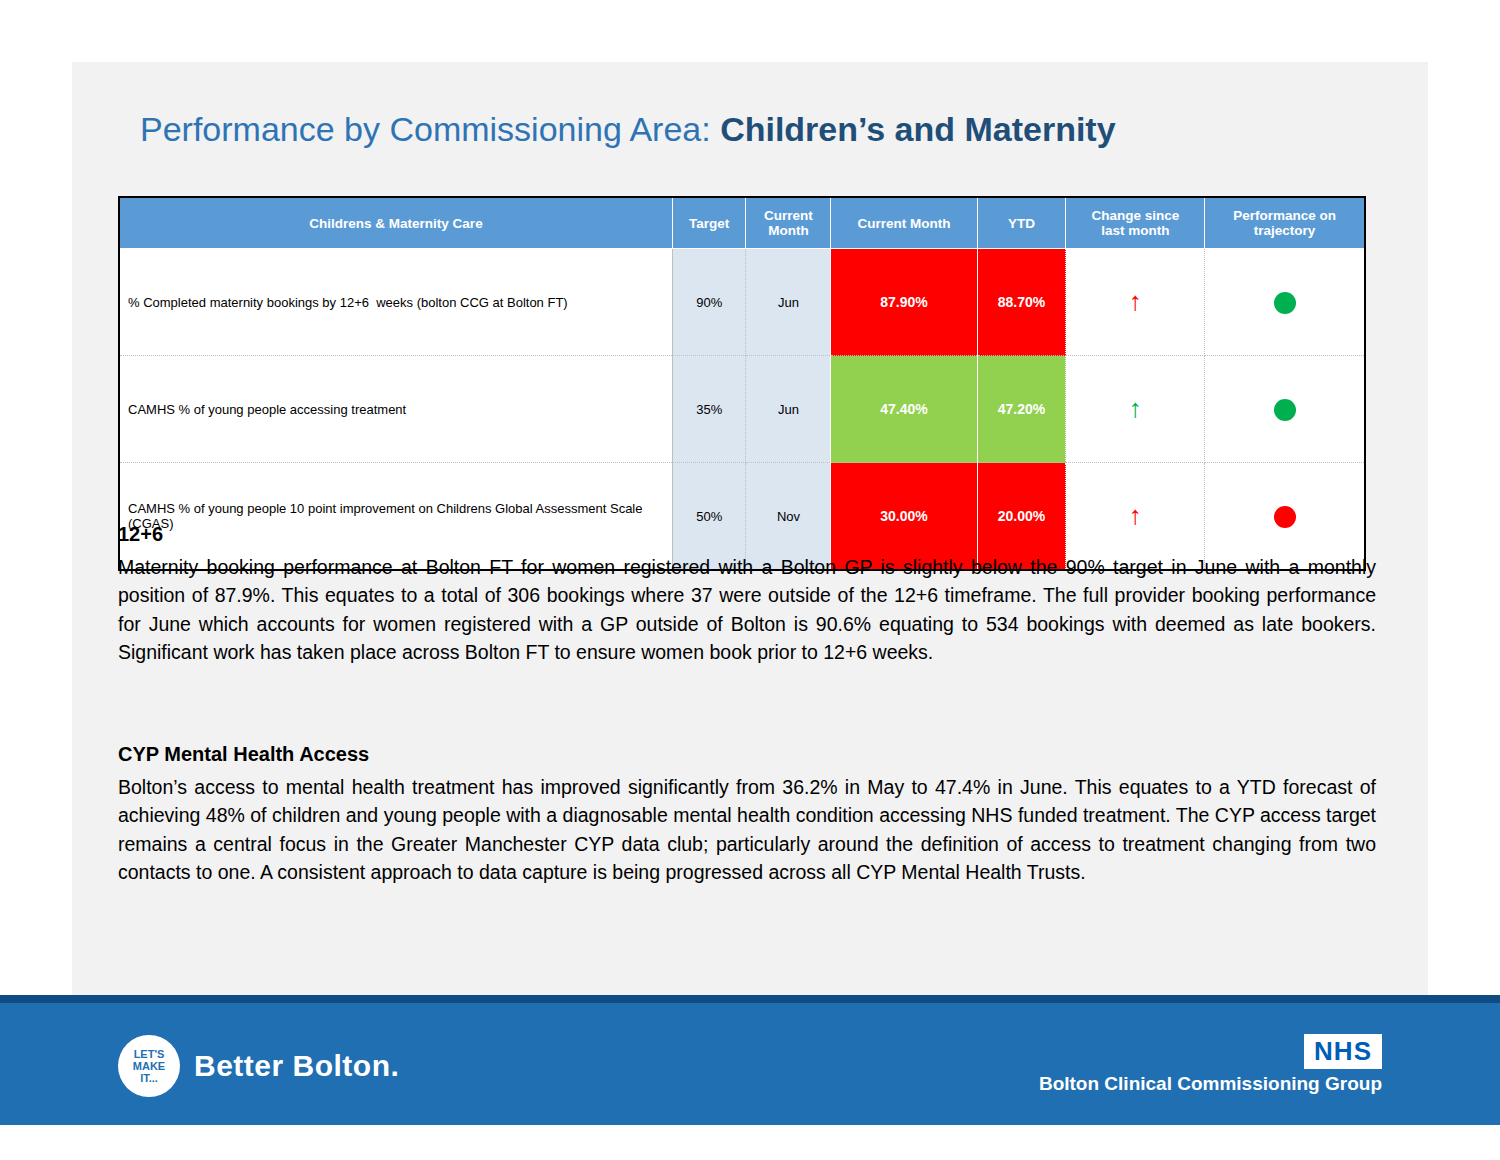Performance by Commissioning Area: Children’s and Maternity
| Childrens & Maternity Care | Target | Current Month | Current Month | YTD | Change since last month | Performance on trajectory |
| --- | --- | --- | --- | --- | --- | --- |
| % Completed maternity bookings by 12+6 weeks (bolton CCG at Bolton FT) | 90% | Jun | 87.90% | 88.70% | ↑ | |
| CAMHS % of young people accessing treatment | 35% | Jun | 47.40% | 47.20% | ↑ | |
| CAMHS % of young people 10 point improvement on Childrens Global Assessment Scale (CGAS) | 50% | Nov | 30.00% | 20.00% | ↑ | |
12+6
Maternity booking performance at Bolton FT for women registered with a Bolton GP is slightly below the 90% target in June with a monthly position of 87.9%. This equates to a total of 306 bookings where 37 were outside of the 12+6 timeframe. The full provider booking performance for June which accounts for women registered with a GP outside of Bolton is 90.6% equating to 534 bookings with deemed as late bookers. Significant work has taken place across Bolton FT to ensure women book prior to 12+6 weeks.
CYP Mental Health Access
Bolton’s access to mental health treatment has improved significantly from 36.2% in May to 47.4% in June. This equates to a YTD forecast of achieving 48% of children and young people with a diagnosable mental health condition accessing NHS funded treatment. The CYP access target remains a central focus in the Greater Manchester CYP data club; particularly around the definition of access to treatment changing from two contacts to one. A consistent approach to data capture is being progressed across all CYP Mental Health Trusts.
LET'S
MAKE
IT...
Better Bolton.
NHS
Bolton Clinical Commissioning Group